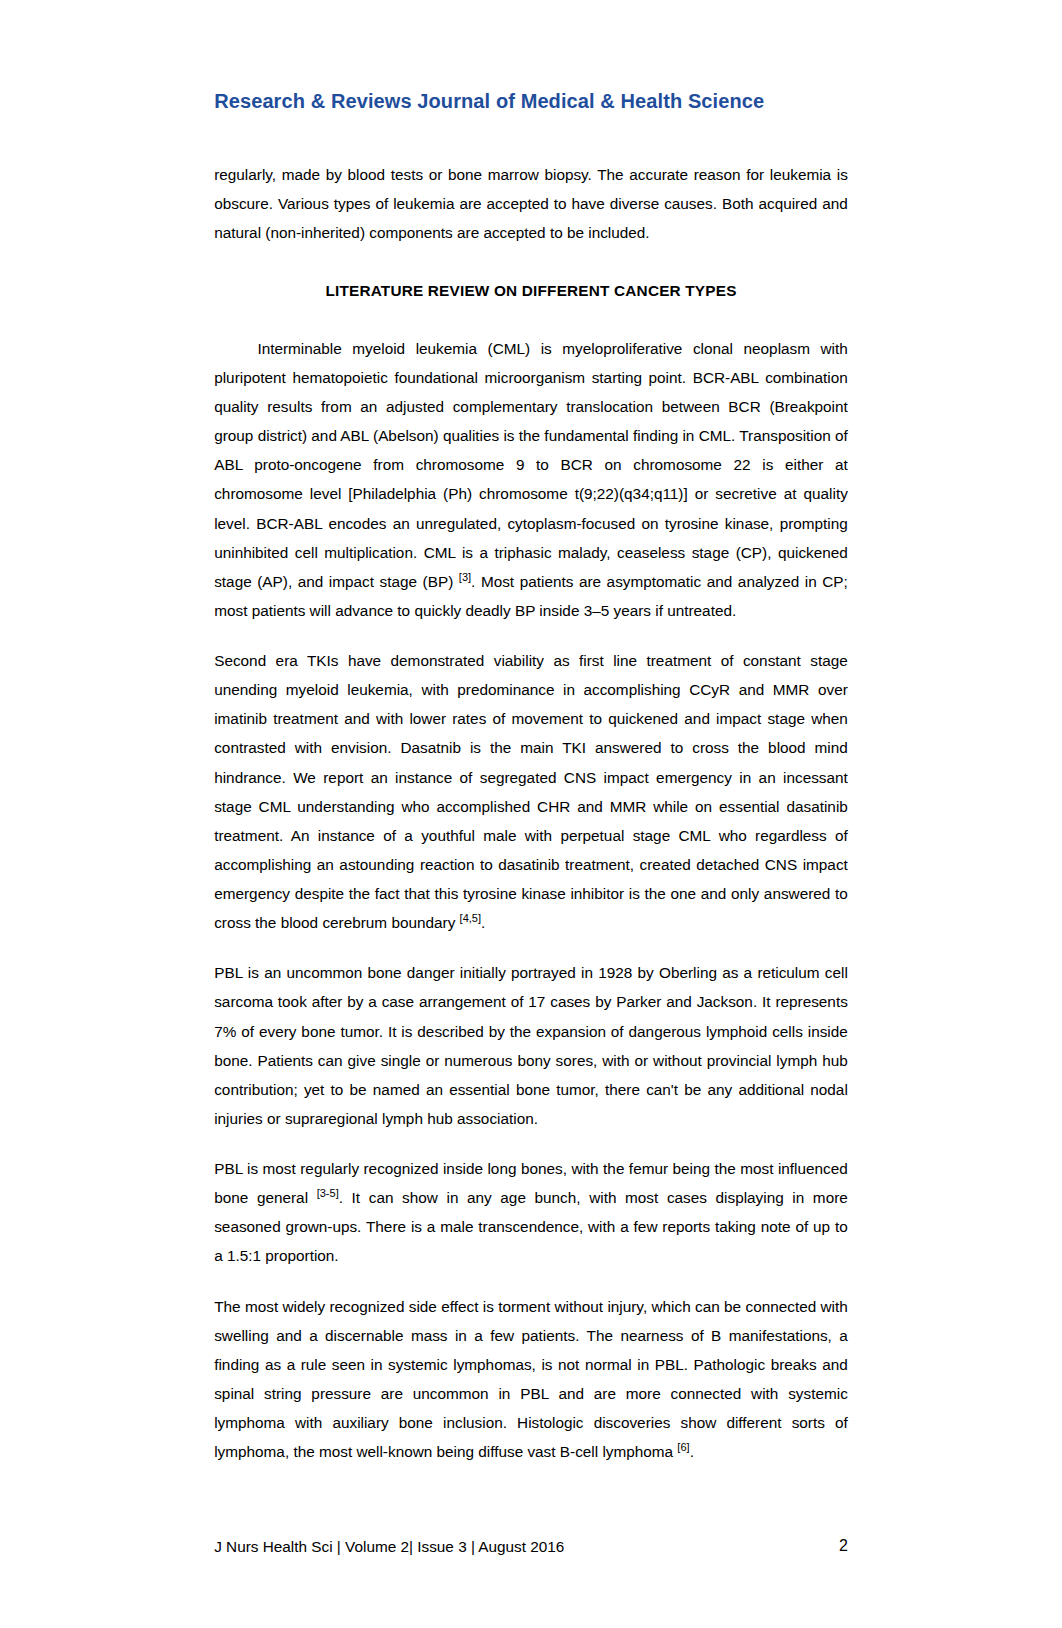Research & Reviews Journal of Medical & Health Science
regularly, made by blood tests or bone marrow biopsy. The accurate reason for leukemia is obscure. Various types of leukemia are accepted to have diverse causes. Both acquired and natural (non-inherited) components are accepted to be included.
LITERATURE REVIEW ON DIFFERENT CANCER TYPES
Interminable myeloid leukemia (CML) is myeloproliferative clonal neoplasm with pluripotent hematopoietic foundational microorganism starting point. BCR-ABL combination quality results from an adjusted complementary translocation between BCR (Breakpoint group district) and ABL (Abelson) qualities is the fundamental finding in CML. Transposition of ABL proto-oncogene from chromosome 9 to BCR on chromosome 22 is either at chromosome level [Philadelphia (Ph) chromosome t(9;22)(q34;q11)] or secretive at quality level. BCR-ABL encodes an unregulated, cytoplasm-focused on tyrosine kinase, prompting uninhibited cell multiplication. CML is a triphasic malady, ceaseless stage (CP), quickened stage (AP), and impact stage (BP) [3]. Most patients are asymptomatic and analyzed in CP; most patients will advance to quickly deadly BP inside 3–5 years if untreated.
Second era TKIs have demonstrated viability as first line treatment of constant stage unending myeloid leukemia, with predominance in accomplishing CCyR and MMR over imatinib treatment and with lower rates of movement to quickened and impact stage when contrasted with envision. Dasatnib is the main TKI answered to cross the blood mind hindrance. We report an instance of segregated CNS impact emergency in an incessant stage CML understanding who accomplished CHR and MMR while on essential dasatinib treatment. An instance of a youthful male with perpetual stage CML who regardless of accomplishing an astounding reaction to dasatinib treatment, created detached CNS impact emergency despite the fact that this tyrosine kinase inhibitor is the one and only answered to cross the blood cerebrum boundary [4,5].
PBL is an uncommon bone danger initially portrayed in 1928 by Oberling as a reticulum cell sarcoma took after by a case arrangement of 17 cases by Parker and Jackson. It represents 7% of every bone tumor. It is described by the expansion of dangerous lymphoid cells inside bone. Patients can give single or numerous bony sores, with or without provincial lymph hub contribution; yet to be named an essential bone tumor, there can't be any additional nodal injuries or supraregional lymph hub association.
PBL is most regularly recognized inside long bones, with the femur being the most influenced bone general [3-5]. It can show in any age bunch, with most cases displaying in more seasoned grown-ups. There is a male transcendence, with a few reports taking note of up to a 1.5:1 proportion.
The most widely recognized side effect is torment without injury, which can be connected with swelling and a discernable mass in a few patients. The nearness of B manifestations, a finding as a rule seen in systemic lymphomas, is not normal in PBL. Pathologic breaks and spinal string pressure are uncommon in PBL and are more connected with systemic lymphoma with auxiliary bone inclusion. Histologic discoveries show different sorts of lymphoma, the most well-known being diffuse vast B-cell lymphoma [6].
J Nurs Health Sci | Volume 2| Issue 3 | August 2016
2